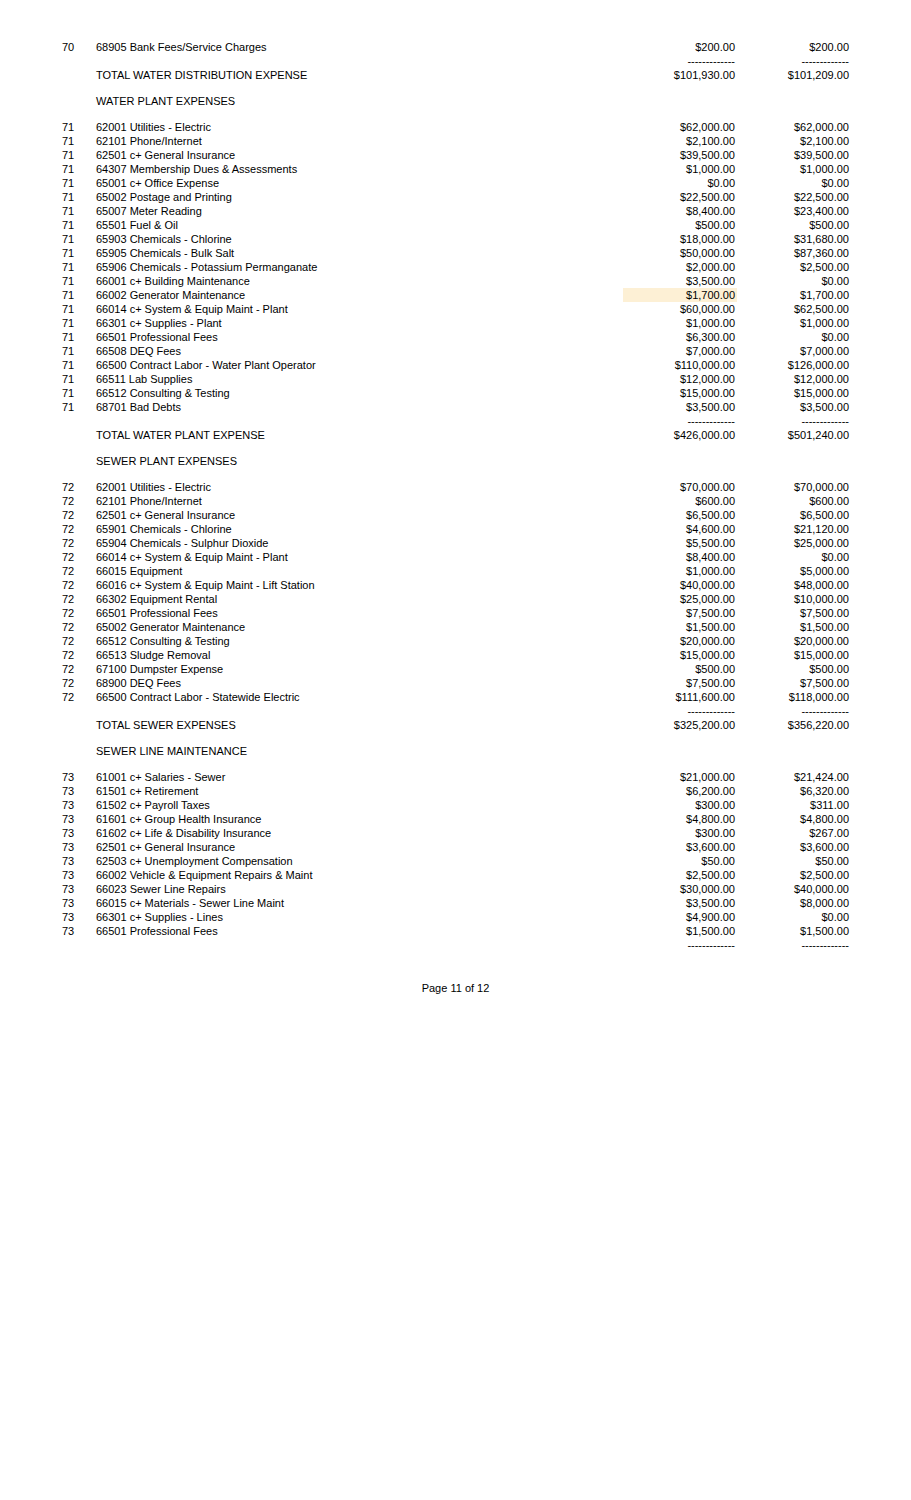| 70 | 68905 Bank Fees/Service Charges | $200.00 | $200.00 |
| | | ------------- | ------------- |
| | TOTAL WATER DISTRIBUTION EXPENSE | $101,930.00 | $101,209.00 |
| | WATER PLANT EXPENSES | | |
| 71 | 62001 Utilities - Electric | $62,000.00 | $62,000.00 |
| 71 | 62101 Phone/Internet | $2,100.00 | $2,100.00 |
| 71 | 62501 c+ General Insurance | $39,500.00 | $39,500.00 |
| 71 | 64307 Membership Dues & Assessments | $1,000.00 | $1,000.00 |
| 71 | 65001 c+ Office Expense | $0.00 | $0.00 |
| 71 | 65002 Postage and Printing | $22,500.00 | $22,500.00 |
| 71 | 65007 Meter Reading | $8,400.00 | $23,400.00 |
| 71 | 65501 Fuel & Oil | $500.00 | $500.00 |
| 71 | 65903 Chemicals - Chlorine | $18,000.00 | $31,680.00 |
| 71 | 65905 Chemicals - Bulk Salt | $50,000.00 | $87,360.00 |
| 71 | 65906 Chemicals - Potassium Permanganate | $2,000.00 | $2,500.00 |
| 71 | 66001 c+ Building Maintenance | $3,500.00 | $0.00 |
| 71 | 66002 Generator Maintenance | $1,700.00 | $1,700.00 |
| 71 | 66014 c+ System & Equip Maint - Plant | $60,000.00 | $62,500.00 |
| 71 | 66301 c+ Supplies - Plant | $1,000.00 | $1,000.00 |
| 71 | 66501 Professional Fees | $6,300.00 | $0.00 |
| 71 | 66508 DEQ Fees | $7,000.00 | $7,000.00 |
| 71 | 66500 Contract Labor - Water Plant Operator | $110,000.00 | $126,000.00 |
| 71 | 66511 Lab Supplies | $12,000.00 | $12,000.00 |
| 71 | 66512 Consulting & Testing | $15,000.00 | $15,000.00 |
| 71 | 68701 Bad Debts | $3,500.00 | $3,500.00 |
| | | ------------- | ------------- |
| | TOTAL WATER PLANT EXPENSE | $426,000.00 | $501,240.00 |
| | SEWER PLANT EXPENSES | | |
| 72 | 62001 Utilities - Electric | $70,000.00 | $70,000.00 |
| 72 | 62101 Phone/Internet | $600.00 | $600.00 |
| 72 | 62501 c+ General Insurance | $6,500.00 | $6,500.00 |
| 72 | 65901 Chemicals - Chlorine | $4,600.00 | $21,120.00 |
| 72 | 65904 Chemicals - Sulphur Dioxide | $5,500.00 | $25,000.00 |
| 72 | 66014 c+ System & Equip Maint - Plant | $8,400.00 | $0.00 |
| 72 | 66015 Equipment | $1,000.00 | $5,000.00 |
| 72 | 66016 c+ System & Equip Maint - Lift Station | $40,000.00 | $48,000.00 |
| 72 | 66302 Equipment Rental | $25,000.00 | $10,000.00 |
| 72 | 66501 Professional Fees | $7,500.00 | $7,500.00 |
| 72 | 65002 Generator Maintenance | $1,500.00 | $1,500.00 |
| 72 | 66512 Consulting & Testing | $20,000.00 | $20,000.00 |
| 72 | 66513 Sludge Removal | $15,000.00 | $15,000.00 |
| 72 | 67100 Dumpster Expense | $500.00 | $500.00 |
| 72 | 68900 DEQ Fees | $7,500.00 | $7,500.00 |
| 72 | 66500 Contract Labor - Statewide Electric | $111,600.00 | $118,000.00 |
| | | ------------- | ------------- |
| | TOTAL SEWER EXPENSES | $325,200.00 | $356,220.00 |
| | SEWER LINE MAINTENANCE | | |
| 73 | 61001 c+ Salaries - Sewer | $21,000.00 | $21,424.00 |
| 73 | 61501 c+ Retirement | $6,200.00 | $6,320.00 |
| 73 | 61502 c+ Payroll Taxes | $300.00 | $311.00 |
| 73 | 61601 c+ Group Health Insurance | $4,800.00 | $4,800.00 |
| 73 | 61602 c+ Life & Disability Insurance | $300.00 | $267.00 |
| 73 | 62501 c+ General Insurance | $3,600.00 | $3,600.00 |
| 73 | 62503 c+ Unemployment Compensation | $50.00 | $50.00 |
| 73 | 66002 Vehicle & Equipment Repairs & Maint | $2,500.00 | $2,500.00 |
| 73 | 66023 Sewer Line Repairs | $30,000.00 | $40,000.00 |
| 73 | 66015 c+ Materials - Sewer Line Maint | $3,500.00 | $8,000.00 |
| 73 | 66301 c+ Supplies - Lines | $4,900.00 | $0.00 |
| 73 | 66501 Professional Fees | $1,500.00 | $1,500.00 |
| | | ------------- | ------------- |
Page 11 of 12